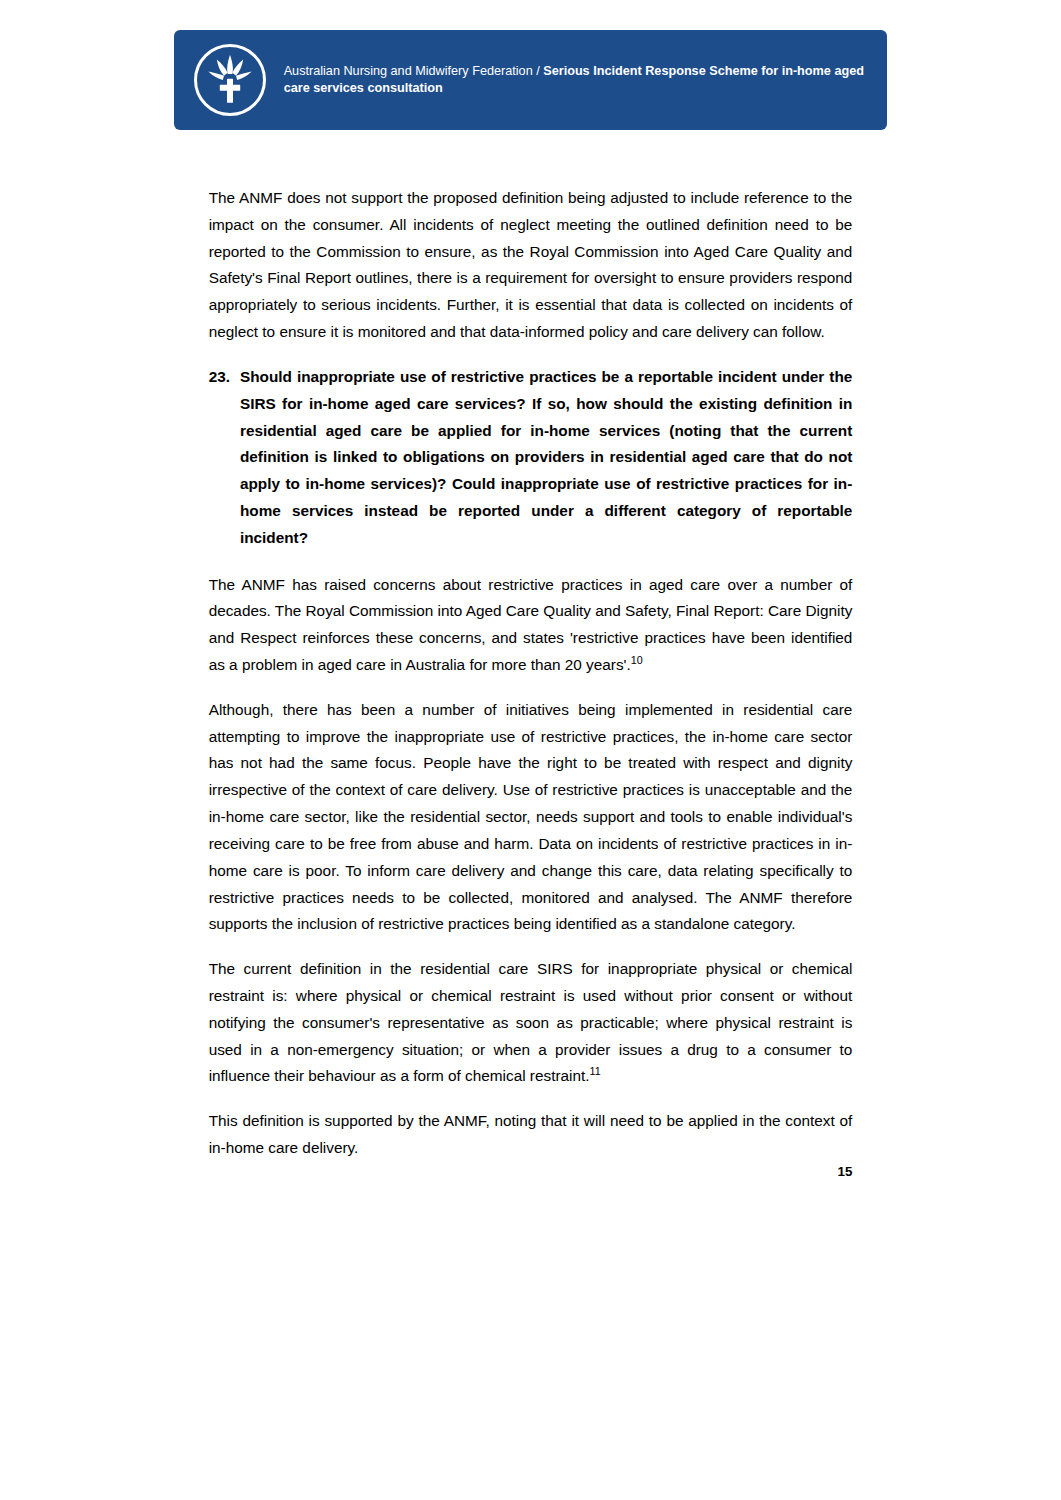Australian Nursing and Midwifery Federation / Serious Incident Response Scheme for in-home aged care services consultation
The ANMF does not support the proposed definition being adjusted to include reference to the impact on the consumer. All incidents of neglect meeting the outlined definition need to be reported to the Commission to ensure, as the Royal Commission into Aged Care Quality and Safety's Final Report outlines, there is a requirement for oversight to ensure providers respond appropriately to serious incidents. Further, it is essential that data is collected on incidents of neglect to ensure it is monitored and that data-informed policy and care delivery can follow.
23. Should inappropriate use of restrictive practices be a reportable incident under the SIRS for in-home aged care services? If so, how should the existing definition in residential aged care be applied for in-home services (noting that the current definition is linked to obligations on providers in residential aged care that do not apply to in-home services)? Could inappropriate use of restrictive practices for in-home services instead be reported under a different category of reportable incident?
The ANMF has raised concerns about restrictive practices in aged care over a number of decades. The Royal Commission into Aged Care Quality and Safety, Final Report: Care Dignity and Respect reinforces these concerns, and states 'restrictive practices have been identified as a problem in aged care in Australia for more than 20 years'.10
Although, there has been a number of initiatives being implemented in residential care attempting to improve the inappropriate use of restrictive practices, the in-home care sector has not had the same focus. People have the right to be treated with respect and dignity irrespective of the context of care delivery. Use of restrictive practices is unacceptable and the in-home care sector, like the residential sector, needs support and tools to enable individual's receiving care to be free from abuse and harm. Data on incidents of restrictive practices in in-home care is poor. To inform care delivery and change this care, data relating specifically to restrictive practices needs to be collected, monitored and analysed. The ANMF therefore supports the inclusion of restrictive practices being identified as a standalone category.
The current definition in the residential care SIRS for inappropriate physical or chemical restraint is: where physical or chemical restraint is used without prior consent or without notifying the consumer's representative as soon as practicable; where physical restraint is used in a non-emergency situation; or when a provider issues a drug to a consumer to influence their behaviour as a form of chemical restraint.11
This definition is supported by the ANMF, noting that it will need to be applied in the context of in-home care delivery.
15